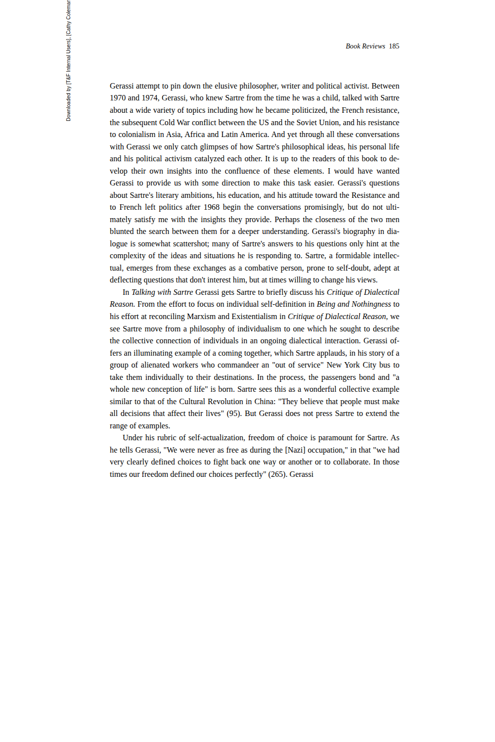Downloaded by [T&F Internal Users], [Cathy Coleman] at 05:43 07 October 2011
Book Reviews 185
Gerassi attempt to pin down the elusive philosopher, writer and political activist. Between 1970 and 1974, Gerassi, who knew Sartre from the time he was a child, talked with Sartre about a wide variety of topics including how he became politicized, the French resistance, the subsequent Cold War conflict between the US and the Soviet Union, and his resistance to colonialism in Asia, Africa and Latin America. And yet through all these conversations with Gerassi we only catch glimpses of how Sartre's philosophical ideas, his personal life and his political activism catalyzed each other. It is up to the readers of this book to develop their own insights into the confluence of these elements. I would have wanted Gerassi to provide us with some direction to make this task easier. Gerassi's questions about Sartre's literary ambitions, his education, and his attitude toward the Resistance and to French left politics after 1968 begin the conversations promisingly, but do not ultimately satisfy me with the insights they provide. Perhaps the closeness of the two men blunted the search between them for a deeper understanding. Gerassi's biography in dialogue is somewhat scattershot; many of Sartre's answers to his questions only hint at the complexity of the ideas and situations he is responding to. Sartre, a formidable intellectual, emerges from these exchanges as a combative person, prone to self-doubt, adept at deflecting questions that don't interest him, but at times willing to change his views.
In Talking with Sartre Gerassi gets Sartre to briefly discuss his Critique of Dialectical Reason. From the effort to focus on individual self-definition in Being and Nothingness to his effort at reconciling Marxism and Existentialism in Critique of Dialectical Reason, we see Sartre move from a philosophy of individualism to one which he sought to describe the collective connection of individuals in an ongoing dialectical interaction. Gerassi offers an illuminating example of a coming together, which Sartre applauds, in his story of a group of alienated workers who commandeer an "out of service" New York City bus to take them individually to their destinations. In the process, the passengers bond and "a whole new conception of life" is born. Sartre sees this as a wonderful collective example similar to that of the Cultural Revolution in China: "They believe that people must make all decisions that affect their lives" (95). But Gerassi does not press Sartre to extend the range of examples.
Under his rubric of self-actualization, freedom of choice is paramount for Sartre. As he tells Gerassi, "We were never as free as during the [Nazi] occupation," in that "we had very clearly defined choices to fight back one way or another or to collaborate. In those times our freedom defined our choices perfectly" (265). Gerassi